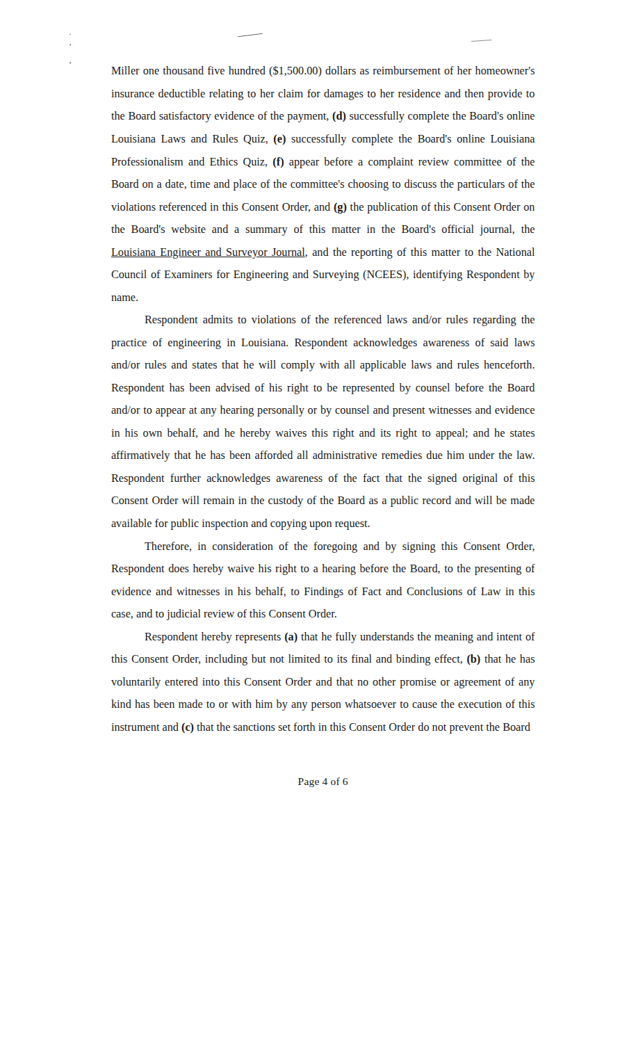. , ,
Miller one thousand five hundred ($1,500.00) dollars as reimbursement of her homeowner's insurance deductible relating to her claim for damages to her residence and then provide to the Board satisfactory evidence of the payment, (d) successfully complete the Board's online Louisiana Laws and Rules Quiz, (e) successfully complete the Board's online Louisiana Professionalism and Ethics Quiz, (f) appear before a complaint review committee of the Board on a date, time and place of the committee's choosing to discuss the particulars of the violations referenced in this Consent Order, and (g) the publication of this Consent Order on the Board's website and a summary of this matter in the Board's official journal, the Louisiana Engineer and Surveyor Journal, and the reporting of this matter to the National Council of Examiners for Engineering and Surveying (NCEES), identifying Respondent by name.
Respondent admits to violations of the referenced laws and/or rules regarding the practice of engineering in Louisiana. Respondent acknowledges awareness of said laws and/or rules and states that he will comply with all applicable laws and rules henceforth. Respondent has been advised of his right to be represented by counsel before the Board and/or to appear at any hearing personally or by counsel and present witnesses and evidence in his own behalf, and he hereby waives this right and its right to appeal; and he states affirmatively that he has been afforded all administrative remedies due him under the law. Respondent further acknowledges awareness of the fact that the signed original of this Consent Order will remain in the custody of the Board as a public record and will be made available for public inspection and copying upon request.
Therefore, in consideration of the foregoing and by signing this Consent Order, Respondent does hereby waive his right to a hearing before the Board, to the presenting of evidence and witnesses in his behalf, to Findings of Fact and Conclusions of Law in this case, and to judicial review of this Consent Order.
Respondent hereby represents (a) that he fully understands the meaning and intent of this Consent Order, including but not limited to its final and binding effect, (b) that he has voluntarily entered into this Consent Order and that no other promise or agreement of any kind has been made to or with him by any person whatsoever to cause the execution of this instrument and (c) that the sanctions set forth in this Consent Order do not prevent the Board
Page 4 of 6